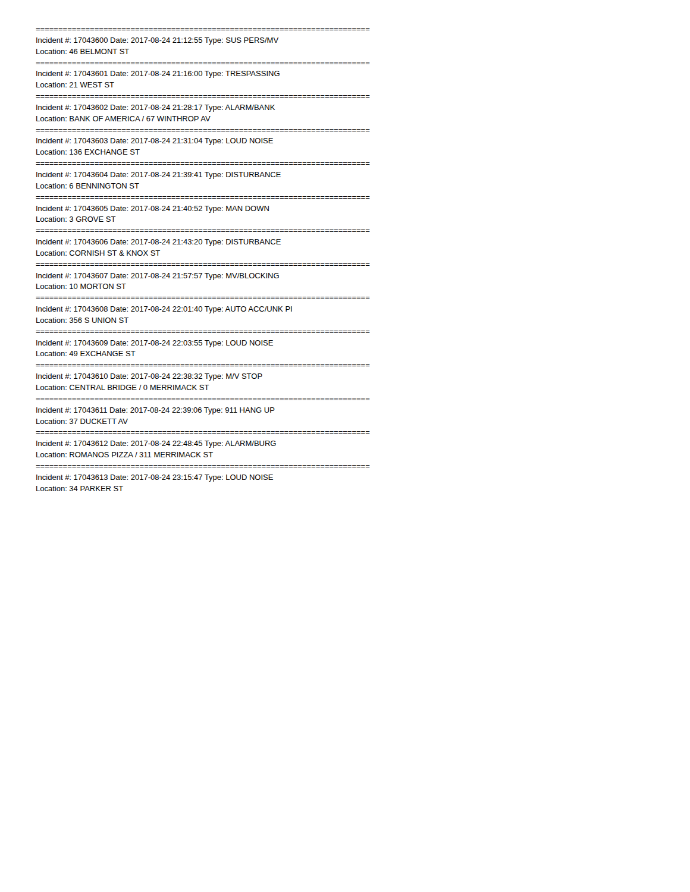==========================================================================
Incident #: 17043600 Date: 2017-08-24 21:12:55 Type: SUS PERS/MV
Location: 46 BELMONT ST
==========================================================================
Incident #: 17043601 Date: 2017-08-24 21:16:00 Type: TRESPASSING
Location: 21 WEST ST
==========================================================================
Incident #: 17043602 Date: 2017-08-24 21:28:17 Type: ALARM/BANK
Location: BANK OF AMERICA / 67 WINTHROP AV
==========================================================================
Incident #: 17043603 Date: 2017-08-24 21:31:04 Type: LOUD NOISE
Location: 136 EXCHANGE ST
==========================================================================
Incident #: 17043604 Date: 2017-08-24 21:39:41 Type: DISTURBANCE
Location: 6 BENNINGTON ST
==========================================================================
Incident #: 17043605 Date: 2017-08-24 21:40:52 Type: MAN DOWN
Location: 3 GROVE ST
==========================================================================
Incident #: 17043606 Date: 2017-08-24 21:43:20 Type: DISTURBANCE
Location: CORNISH ST & KNOX ST
==========================================================================
Incident #: 17043607 Date: 2017-08-24 21:57:57 Type: MV/BLOCKING
Location: 10 MORTON ST
==========================================================================
Incident #: 17043608 Date: 2017-08-24 22:01:40 Type: AUTO ACC/UNK PI
Location: 356 S UNION ST
==========================================================================
Incident #: 17043609 Date: 2017-08-24 22:03:55 Type: LOUD NOISE
Location: 49 EXCHANGE ST
==========================================================================
Incident #: 17043610 Date: 2017-08-24 22:38:32 Type: M/V STOP
Location: CENTRAL BRIDGE / 0 MERRIMACK ST
==========================================================================
Incident #: 17043611 Date: 2017-08-24 22:39:06 Type: 911 HANG UP
Location: 37 DUCKETT AV
==========================================================================
Incident #: 17043612 Date: 2017-08-24 22:48:45 Type: ALARM/BURG
Location: ROMANOS PIZZA / 311 MERRIMACK ST
==========================================================================
Incident #: 17043613 Date: 2017-08-24 23:15:47 Type: LOUD NOISE
Location: 34 PARKER ST